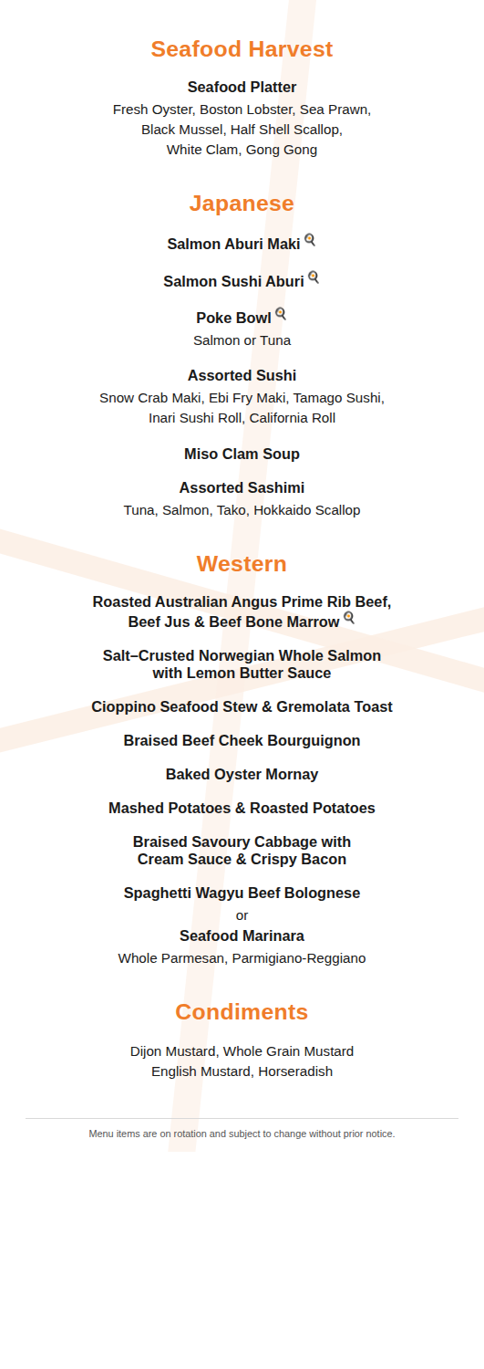Seafood Harvest
Seafood Platter
Fresh Oyster, Boston Lobster, Sea Prawn,
Black Mussel, Half Shell Scallop,
White Clam, Gong Gong
Japanese
Salmon Aburi Maki🍳
Salmon Sushi Aburi🍳
Poke Bowl🍳
Salmon or Tuna
Assorted Sushi
Snow Crab Maki, Ebi Fry Maki, Tamago Sushi,
Inari Sushi Roll, California Roll
Miso Clam Soup
Assorted Sashimi
Tuna, Salmon, Tako, Hokkaido Scallop
Western
Roasted Australian Angus Prime Rib Beef,
Beef Jus & Beef Bone Marrow🍳
Salt–Crusted Norwegian Whole Salmon
with Lemon Butter Sauce
Cioppino Seafood Stew & Gremolata Toast
Braised Beef Cheek Bourguignon
Baked Oyster Mornay
Mashed Potatoes & Roasted Potatoes
Braised Savoury Cabbage with
Cream Sauce & Crispy Bacon
Spaghetti Wagyu Beef Bolognese
or
Seafood Marinara
Whole Parmesan, Parmigiano-Reggiano
Condiments
Dijon Mustard, Whole Grain Mustard
English Mustard, Horseradish
Menu items are on rotation and subject to change without prior notice.